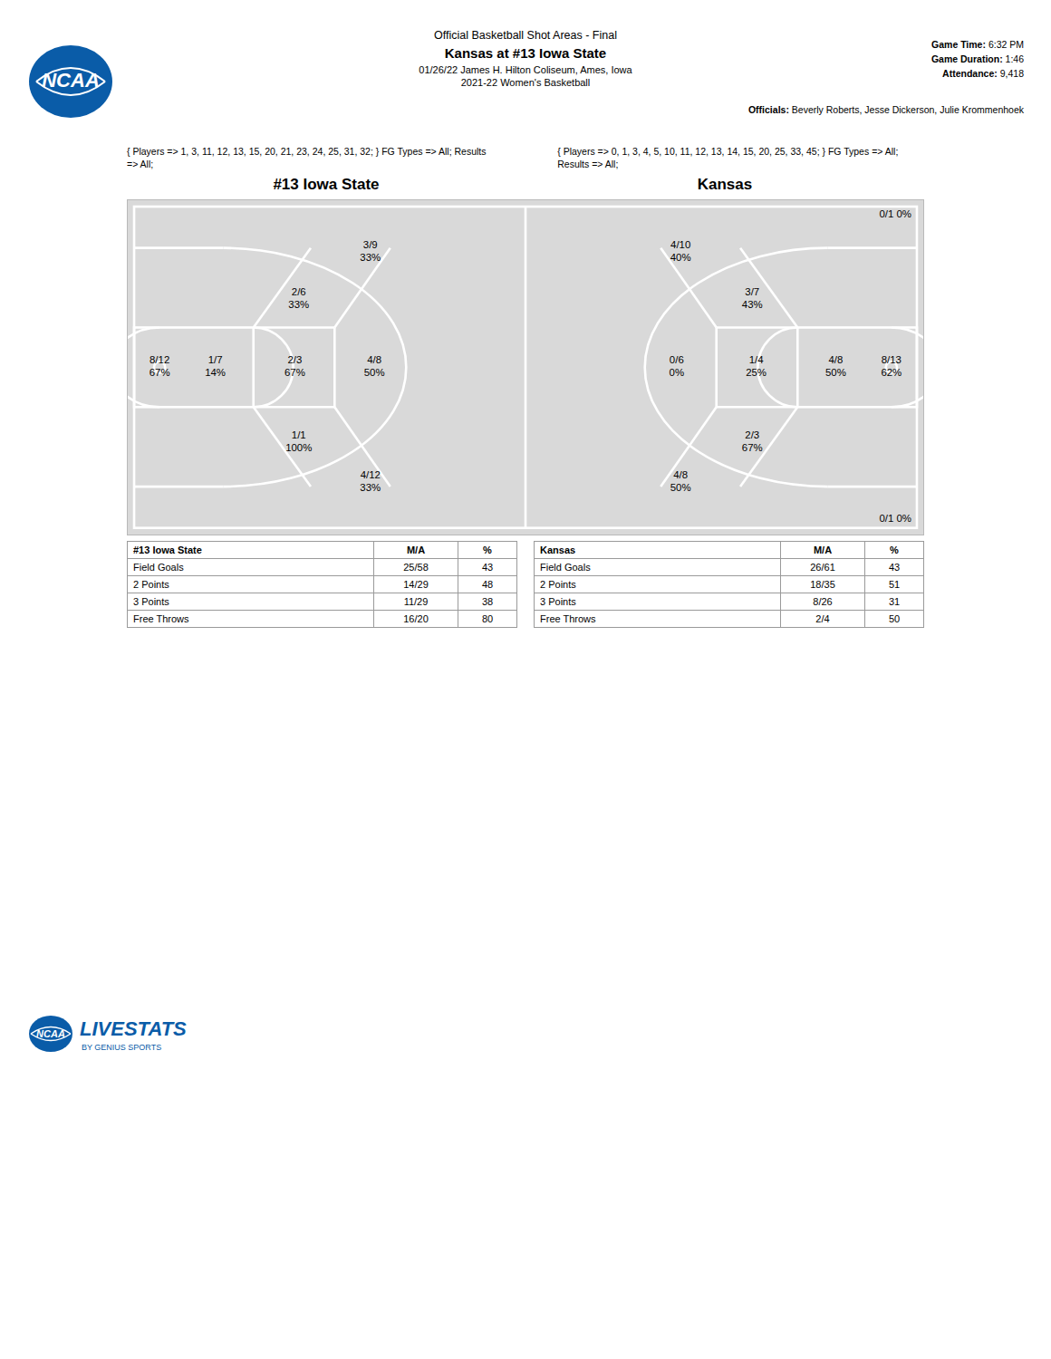NCAA
Official Basketball Shot Areas - Final
Kansas at #13 Iowa State
01/26/22 James H. Hilton Coliseum, Ames, Iowa
2021-22 Women's Basketball
Game Time: 6:32 PM
Game Duration: 1:46
Attendance: 9,418
Officials: Beverly Roberts, Jesse Dickerson, Julie Krommenhoek
{ Players => 1, 3, 11, 12, 13, 15, 20, 21, 23, 24, 25, 31, 32; } FG Types => All; Results => All;
{ Players => 0, 1, 3, 4, 5, 10, 11, 12, 13, 14, 15, 20, 25, 33, 45; } FG Types => All; Results => All;
#13 Iowa State
Kansas
3/933% 2/633% 8/1267% 1/714% 2/367% 4/850% 1/1100% 4/1233% 4/1040% 3/743% 8/1362% 4/850% 1/425% 0/60% 2/367% 4/850% 0/1 0% 0/1 0%
| #13 Iowa State | M/A | % |
| --- | --- | --- |
| Field Goals | 25/58 | 43 |
| 2 Points | 14/29 | 48 |
| 3 Points | 11/29 | 38 |
| Free Throws | 16/20 | 80 |
| Kansas | M/A | % |
| --- | --- | --- |
| Field Goals | 26/61 | 43 |
| 2 Points | 18/35 | 51 |
| 3 Points | 8/26 | 31 |
| Free Throws | 2/4 | 50 |
NCAA LIVESTATS BY GENIUS SPORTS